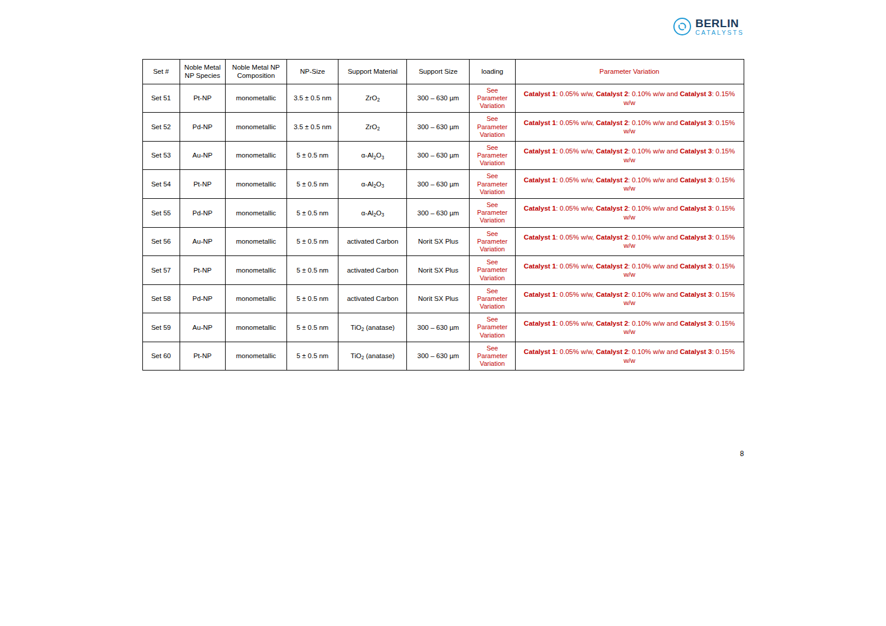BERLIN
CATALYSTS
| Set # | Noble Metal NP Species | Noble Metal NP Composition | NP-Size | Support Material | Support Size | loading | Parameter Variation |
| --- | --- | --- | --- | --- | --- | --- | --- |
| Set 51 | Pt-NP | monometallic | 3.5 ± 0.5 nm | ZrO 2 | 300 – 630 µm | See Parameter Variation | Catalyst 1 : 0.05% w/w, Catalyst 2 : 0.10% w/w and Catalyst 3 : 0.15% w/w |
| Set 52 | Pd-NP | monometallic | 3.5 ± 0.5 nm | ZrO 2 | 300 – 630 µm | See Parameter Variation | Catalyst 1 : 0.05% w/w, Catalyst 2 : 0.10% w/w and Catalyst 3 : 0.15% w/w |
| Set 53 | Au-NP | monometallic | 5 ± 0.5 nm | α-Al 2 O 3 | 300 – 630 µm | See Parameter Variation | Catalyst 1 : 0.05% w/w, Catalyst 2 : 0.10% w/w and Catalyst 3 : 0.15% w/w |
| Set 54 | Pt-NP | monometallic | 5 ± 0.5 nm | α-Al 2 O 3 | 300 – 630 µm | See Parameter Variation | Catalyst 1 : 0.05% w/w, Catalyst 2 : 0.10% w/w and Catalyst 3 : 0.15% w/w |
| Set 55 | Pd-NP | monometallic | 5 ± 0.5 nm | α-Al 2 O 3 | 300 – 630 µm | See Parameter Variation | Catalyst 1 : 0.05% w/w, Catalyst 2 : 0.10% w/w and Catalyst 3 : 0.15% w/w |
| Set 56 | Au-NP | monometallic | 5 ± 0.5 nm | activated Carbon | Norit SX Plus | See Parameter Variation | Catalyst 1 : 0.05% w/w, Catalyst 2 : 0.10% w/w and Catalyst 3 : 0.15% w/w |
| Set 57 | Pt-NP | monometallic | 5 ± 0.5 nm | activated Carbon | Norit SX Plus | See Parameter Variation | Catalyst 1 : 0.05% w/w, Catalyst 2 : 0.10% w/w and Catalyst 3 : 0.15% w/w |
| Set 58 | Pd-NP | monometallic | 5 ± 0.5 nm | activated Carbon | Norit SX Plus | See Parameter Variation | Catalyst 1 : 0.05% w/w, Catalyst 2 : 0.10% w/w and Catalyst 3 : 0.15% w/w |
| Set 59 | Au-NP | monometallic | 5 ± 0.5 nm | TiO 2 (anatase) | 300 – 630 µm | See Parameter Variation | Catalyst 1 : 0.05% w/w, Catalyst 2 : 0.10% w/w and Catalyst 3 : 0.15% w/w |
| Set 60 | Pt-NP | monometallic | 5 ± 0.5 nm | TiO 2 (anatase) | 300 – 630 µm | See Parameter Variation | Catalyst 1 : 0.05% w/w, Catalyst 2 : 0.10% w/w and Catalyst 3 : 0.15% w/w |
8